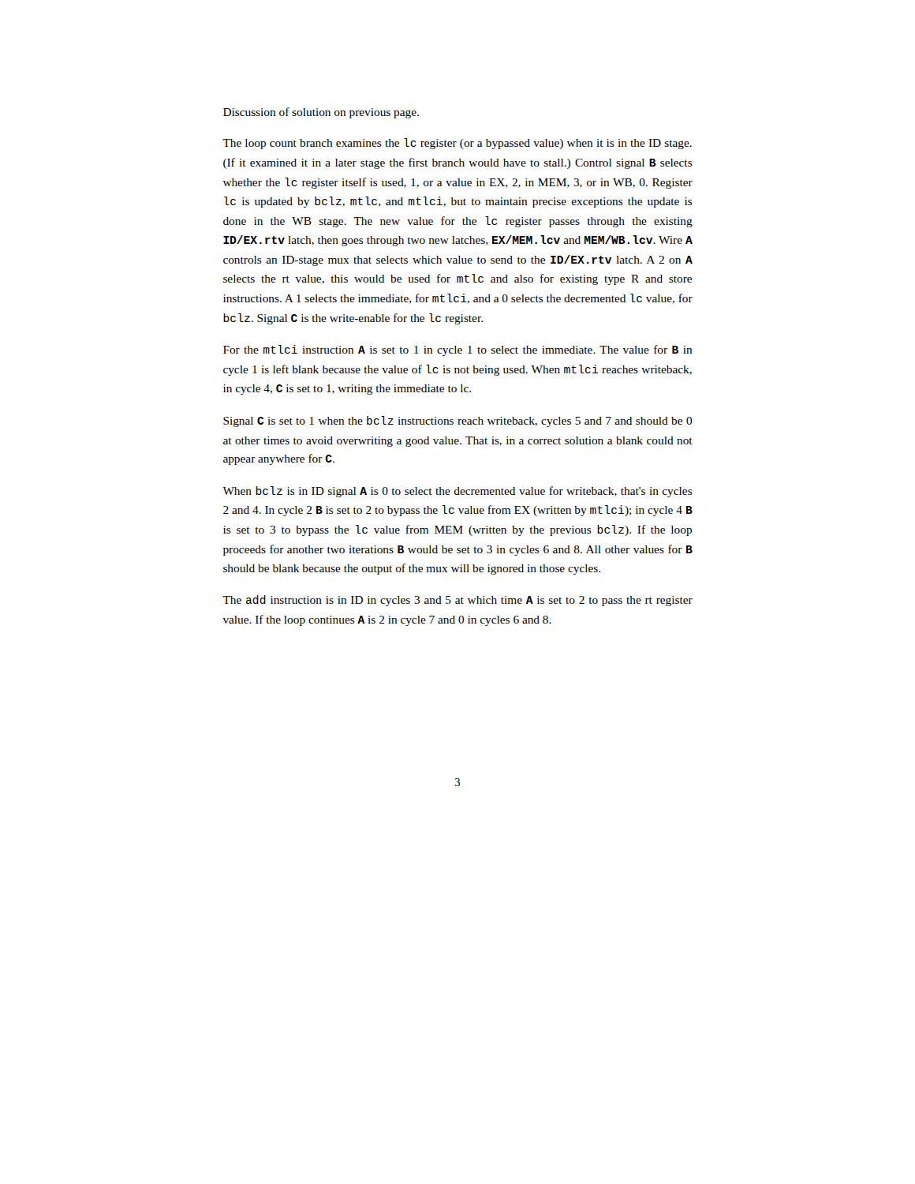Discussion of solution on previous page.
The loop count branch examines the lc register (or a bypassed value) when it is in the ID stage. (If it examined it in a later stage the first branch would have to stall.) Control signal B selects whether the lc register itself is used, 1, or a value in EX, 2, in MEM, 3, or in WB, 0. Register lc is updated by bclz, mtlc, and mtlci, but to maintain precise exceptions the update is done in the WB stage. The new value for the lc register passes through the existing ID/EX.rtv latch, then goes through two new latches, EX/MEM.lcv and MEM/WB.lcv. Wire A controls an ID-stage mux that selects which value to send to the ID/EX.rtv latch. A 2 on A selects the rt value, this would be used for mtlc and also for existing type R and store instructions. A 1 selects the immediate, for mtlci, and a 0 selects the decremented lc value, for bclz. Signal C is the write-enable for the lc register.
For the mtlci instruction A is set to 1 in cycle 1 to select the immediate. The value for B in cycle 1 is left blank because the value of lc is not being used. When mtlci reaches writeback, in cycle 4, C is set to 1, writing the immediate to lc.
Signal C is set to 1 when the bclz instructions reach writeback, cycles 5 and 7 and should be 0 at other times to avoid overwriting a good value. That is, in a correct solution a blank could not appear anywhere for C.
When bclz is in ID signal A is 0 to select the decremented value for writeback, that's in cycles 2 and 4. In cycle 2 B is set to 2 to bypass the lc value from EX (written by mtlci); in cycle 4 B is set to 3 to bypass the lc value from MEM (written by the previous bclz). If the loop proceeds for another two iterations B would be set to 3 in cycles 6 and 8. All other values for B should be blank because the output of the mux will be ignored in those cycles.
The add instruction is in ID in cycles 3 and 5 at which time A is set to 2 to pass the rt register value. If the loop continues A is 2 in cycle 7 and 0 in cycles 6 and 8.
3